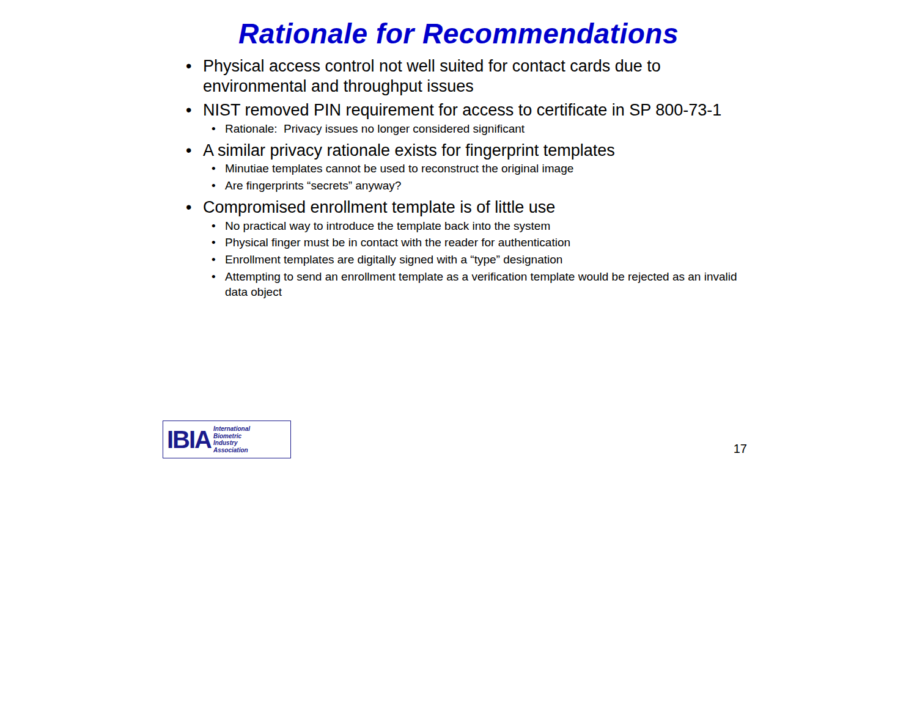Rationale for Recommendations
Physical access control not well suited for contact cards due to environmental and throughput issues
NIST removed PIN requirement for access to certificate in SP 800-73-1
Rationale: Privacy issues no longer considered significant
A similar privacy rationale exists for fingerprint templates
Minutiae templates cannot be used to reconstruct the original image
Are fingerprints “secrets” anyway?
Compromised enrollment template is of little use
No practical way to introduce the template back into the system
Physical finger must be in contact with the reader for authentication
Enrollment templates are digitally signed with a “type” designation
Attempting to send an enrollment template as a verification template would be rejected as an invalid data object
IBIA International
Biometric
Industry
Association
17